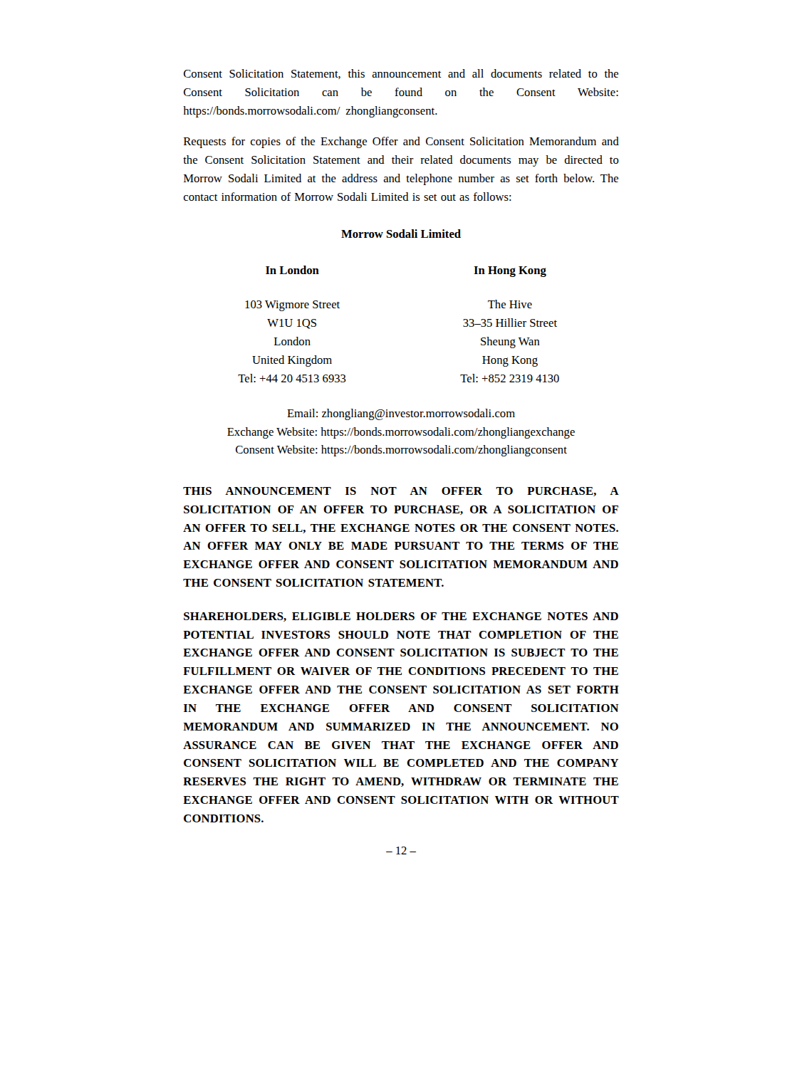Consent Solicitation Statement, this announcement and all documents related to the Consent Solicitation can be found on the Consent Website: https://bonds.morrowsodali.com/ zhongliangconsent.
Requests for copies of the Exchange Offer and Consent Solicitation Memorandum and the Consent Solicitation Statement and their related documents may be directed to Morrow Sodali Limited at the address and telephone number as set forth below. The contact information of Morrow Sodali Limited is set out as follows:
Morrow Sodali Limited
| In London | In Hong Kong |
| 103 Wigmore Street W1U 1QS London United Kingdom Tel: +44 20 4513 6933 | The Hive 33–35 Hillier Street Sheung Wan Hong Kong Tel: +852 2319 4130 |
Email: zhongliang@investor.morrowsodali.com
Exchange Website: https://bonds.morrowsodali.com/zhongliangexchange
Consent Website: https://bonds.morrowsodali.com/zhongliangconsent
THIS ANNOUNCEMENT IS NOT AN OFFER TO PURCHASE, A SOLICITATION OF AN OFFER TO PURCHASE, OR A SOLICITATION OF AN OFFER TO SELL, THE EXCHANGE NOTES OR THE CONSENT NOTES. AN OFFER MAY ONLY BE MADE PURSUANT TO THE TERMS OF THE EXCHANGE OFFER AND CONSENT SOLICITATION MEMORANDUM AND THE CONSENT SOLICITATION STATEMENT.
SHAREHOLDERS, ELIGIBLE HOLDERS OF THE EXCHANGE NOTES AND POTENTIAL INVESTORS SHOULD NOTE THAT COMPLETION OF THE EXCHANGE OFFER AND CONSENT SOLICITATION IS SUBJECT TO THE FULFILLMENT OR WAIVER OF THE CONDITIONS PRECEDENT TO THE EXCHANGE OFFER AND THE CONSENT SOLICITATION AS SET FORTH IN THE EXCHANGE OFFER AND CONSENT SOLICITATION MEMORANDUM AND SUMMARIZED IN THE ANNOUNCEMENT. NO ASSURANCE CAN BE GIVEN THAT THE EXCHANGE OFFER AND CONSENT SOLICITATION WILL BE COMPLETED AND THE COMPANY RESERVES THE RIGHT TO AMEND, WITHDRAW OR TERMINATE THE EXCHANGE OFFER AND CONSENT SOLICITATION WITH OR WITHOUT CONDITIONS.
– 12 –